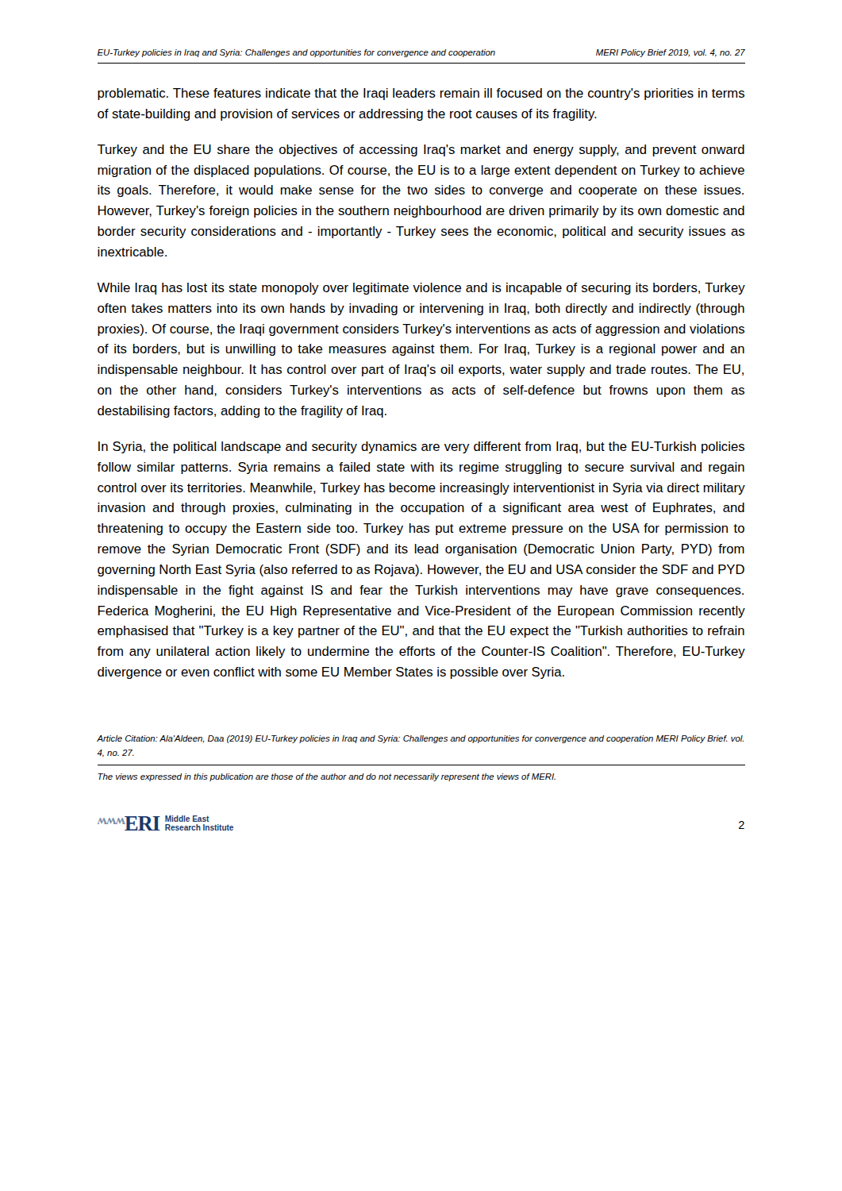EU-Turkey policies in Iraq and Syria: Challenges and opportunities for convergence and cooperation
MERI Policy Brief 2019, vol. 4, no. 27
problematic. These features indicate that the Iraqi leaders remain ill focused on the country's priorities in terms of state-building and provision of services or addressing the root causes of its fragility.
Turkey and the EU share the objectives of accessing Iraq's market and energy supply, and prevent onward migration of the displaced populations. Of course, the EU is to a large extent dependent on Turkey to achieve its goals. Therefore, it would make sense for the two sides to converge and cooperate on these issues. However, Turkey's foreign policies in the southern neighbourhood are driven primarily by its own domestic and border security considerations and - importantly - Turkey sees the economic, political and security issues as inextricable.
While Iraq has lost its state monopoly over legitimate violence and is incapable of securing its borders, Turkey often takes matters into its own hands by invading or intervening in Iraq, both directly and indirectly (through proxies). Of course, the Iraqi government considers Turkey's interventions as acts of aggression and violations of its borders, but is unwilling to take measures against them. For Iraq, Turkey is a regional power and an indispensable neighbour. It has control over part of Iraq's oil exports, water supply and trade routes. The EU, on the other hand, considers Turkey's interventions as acts of self-defence but frowns upon them as destabilising factors, adding to the fragility of Iraq.
In Syria, the political landscape and security dynamics are very different from Iraq, but the EU-Turkish policies follow similar patterns. Syria remains a failed state with its regime struggling to secure survival and regain control over its territories. Meanwhile, Turkey has become increasingly interventionist in Syria via direct military invasion and through proxies, culminating in the occupation of a significant area west of Euphrates, and threatening to occupy the Eastern side too. Turkey has put extreme pressure on the USA for permission to remove the Syrian Democratic Front (SDF) and its lead organisation (Democratic Union Party, PYD) from governing North East Syria (also referred to as Rojava). However, the EU and USA consider the SDF and PYD indispensable in the fight against IS and fear the Turkish interventions may have grave consequences. Federica Mogherini, the EU High Representative and Vice-President of the European Commission recently emphasised that "Turkey is a key partner of the EU", and that the EU expect the "Turkish authorities to refrain from any unilateral action likely to undermine the efforts of the Counter-IS Coalition". Therefore, EU-Turkey divergence or even conflict with some EU Member States is possible over Syria.
Article Citation: Ala'Aldeen, Daa (2019) EU-Turkey policies in Iraq and Syria: Challenges and opportunities for convergence and cooperation MERI Policy Brief. vol. 4, no. 27.
The views expressed in this publication are those of the author and do not necessarily represent the views of MERI.
ʍʍʍ ERI Middle East
Research Institute
2